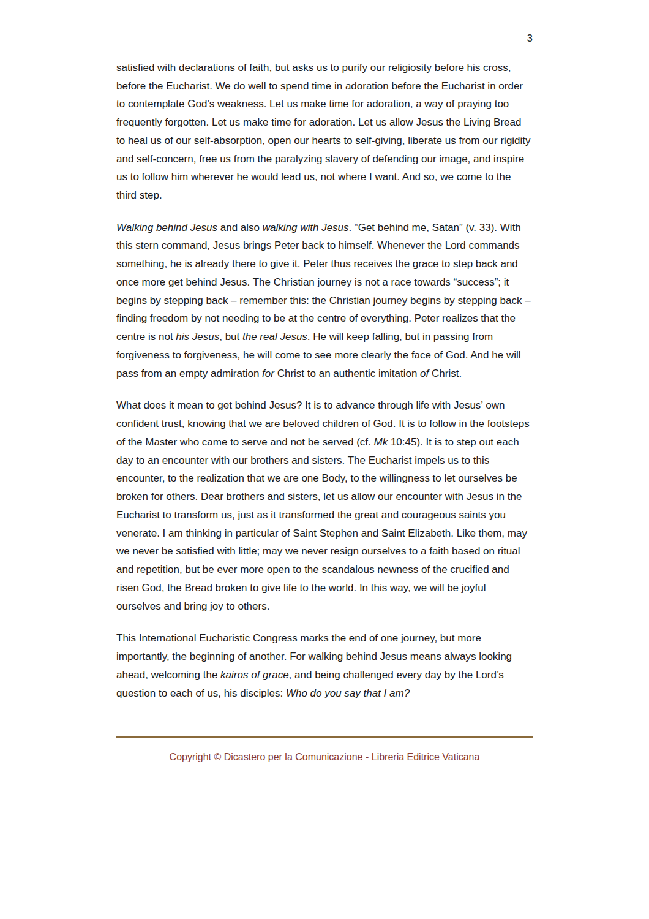3
satisfied with declarations of faith, but asks us to purify our religiosity before his cross, before the Eucharist. We do well to spend time in adoration before the Eucharist in order to contemplate God’s weakness. Let us make time for adoration, a way of praying too frequently forgotten. Let us make time for adoration. Let us allow Jesus the Living Bread to heal us of our self-absorption, open our hearts to self-giving, liberate us from our rigidity and self-concern, free us from the paralyzing slavery of defending our image, and inspire us to follow him wherever he would lead us, not where I want. And so, we come to the third step.
Walking behind Jesus and also walking with Jesus. “Get behind me, Satan” (v. 33). With this stern command, Jesus brings Peter back to himself. Whenever the Lord commands something, he is already there to give it. Peter thus receives the grace to step back and once more get behind Jesus. The Christian journey is not a race towards “success”; it begins by stepping back – remember this: the Christian journey begins by stepping back – finding freedom by not needing to be at the centre of everything. Peter realizes that the centre is not his Jesus, but the real Jesus. He will keep falling, but in passing from forgiveness to forgiveness, he will come to see more clearly the face of God. And he will pass from an empty admiration for Christ to an authentic imitation of Christ.
What does it mean to get behind Jesus? It is to advance through life with Jesus’ own confident trust, knowing that we are beloved children of God. It is to follow in the footsteps of the Master who came to serve and not be served (cf. Mk 10:45). It is to step out each day to an encounter with our brothers and sisters. The Eucharist impels us to this encounter, to the realization that we are one Body, to the willingness to let ourselves be broken for others. Dear brothers and sisters, let us allow our encounter with Jesus in the Eucharist to transform us, just as it transformed the great and courageous saints you venerate. I am thinking in particular of Saint Stephen and Saint Elizabeth. Like them, may we never be satisfied with little; may we never resign ourselves to a faith based on ritual and repetition, but be ever more open to the scandalous newness of the crucified and risen God, the Bread broken to give life to the world. In this way, we will be joyful ourselves and bring joy to others.
This International Eucharistic Congress marks the end of one journey, but more importantly, the beginning of another. For walking behind Jesus means always looking ahead, welcoming the kairos of grace, and being challenged every day by the Lord’s question to each of us, his disciples: Who do you say that I am?
Copyright © Dicastero per la Comunicazione - Libreria Editrice Vaticana